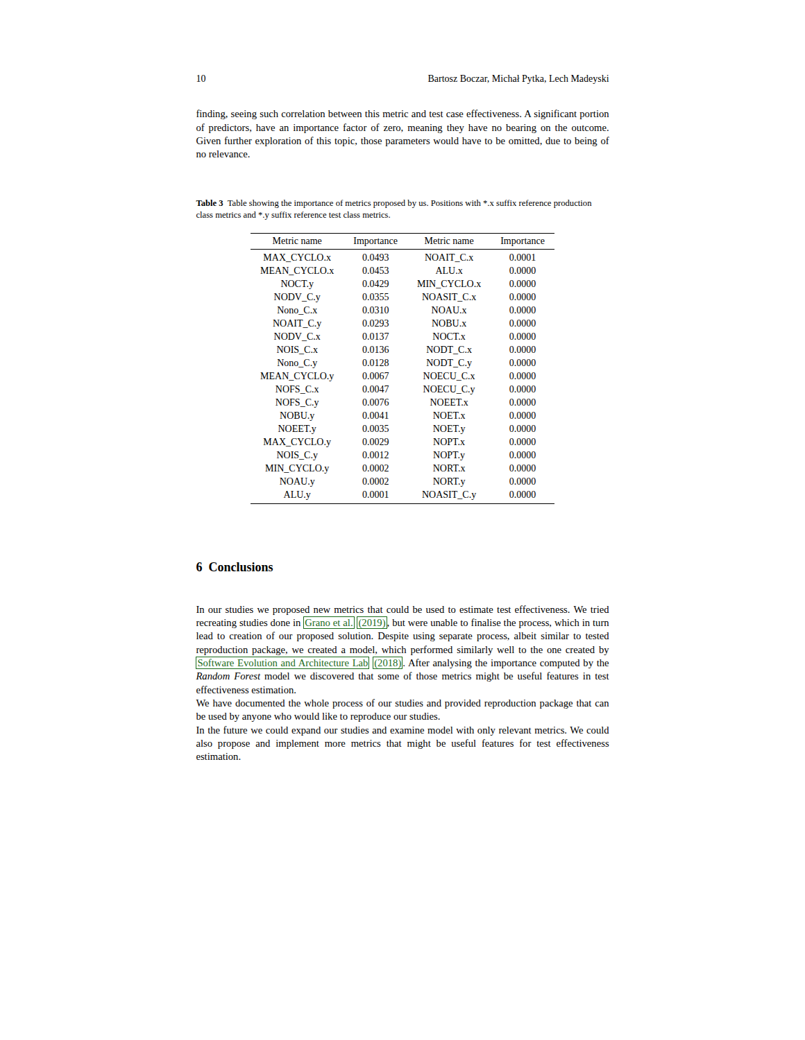10 Bartosz Boczar, Michał Pytka, Lech Madeyski
finding, seeing such correlation between this metric and test case effectiveness. A significant portion of predictors, have an importance factor of zero, meaning they have no bearing on the outcome. Given further exploration of this topic, those parameters would have to be omitted, due to being of no relevance.
Table 3 Table showing the importance of metrics proposed by us. Positions with *.x suffix reference production class metrics and *.y suffix reference test class metrics.
| Metric name | Importance | Metric name | Importance |
| --- | --- | --- | --- |
| MAX_CYCLO.x | 0.0493 | NOAIT_C.x | 0.0001 |
| MEAN_CYCLO.x | 0.0453 | ALU.x | 0.0000 |
| NOCT.y | 0.0429 | MIN_CYCLO.x | 0.0000 |
| NODV_C.y | 0.0355 | NOASIT_C.x | 0.0000 |
| Nono_C.x | 0.0310 | NOAU.x | 0.0000 |
| NOAIT_C.y | 0.0293 | NOBU.x | 0.0000 |
| NODV_C.x | 0.0137 | NOCT.x | 0.0000 |
| NOIS_C.x | 0.0136 | NODT_C.x | 0.0000 |
| Nono_C.y | 0.0128 | NODT_C.y | 0.0000 |
| MEAN_CYCLO.y | 0.0067 | NOECU_C.x | 0.0000 |
| NOFS_C.x | 0.0047 | NOECU_C.y | 0.0000 |
| NOFS_C.y | 0.0076 | NOEET.x | 0.0000 |
| NOBU.y | 0.0041 | NOET.x | 0.0000 |
| NOEET.y | 0.0035 | NOET.y | 0.0000 |
| MAX_CYCLO.y | 0.0029 | NOPT.x | 0.0000 |
| NOIS_C.y | 0.0012 | NOPT.y | 0.0000 |
| MIN_CYCLO.y | 0.0002 | NORT.x | 0.0000 |
| NOAU.y | 0.0002 | NORT.y | 0.0000 |
| ALU.y | 0.0001 | NOASIT_C.y | 0.0000 |
6 Conclusions
In our studies we proposed new metrics that could be used to estimate test effectiveness. We tried recreating studies done in Grano et al. (2019), but were unable to finalise the process, which in turn lead to creation of our proposed solution. Despite using separate process, albeit similar to tested reproduction package, we created a model, which performed similarly well to the one created by Software Evolution and Architecture Lab (2018). After analysing the importance computed by the Random Forest model we discovered that some of those metrics might be useful features in test effectiveness estimation.
We have documented the whole process of our studies and provided reproduction package that can be used by anyone who would like to reproduce our studies.
In the future we could expand our studies and examine model with only relevant metrics. We could also propose and implement more metrics that might be useful features for test effectiveness estimation.